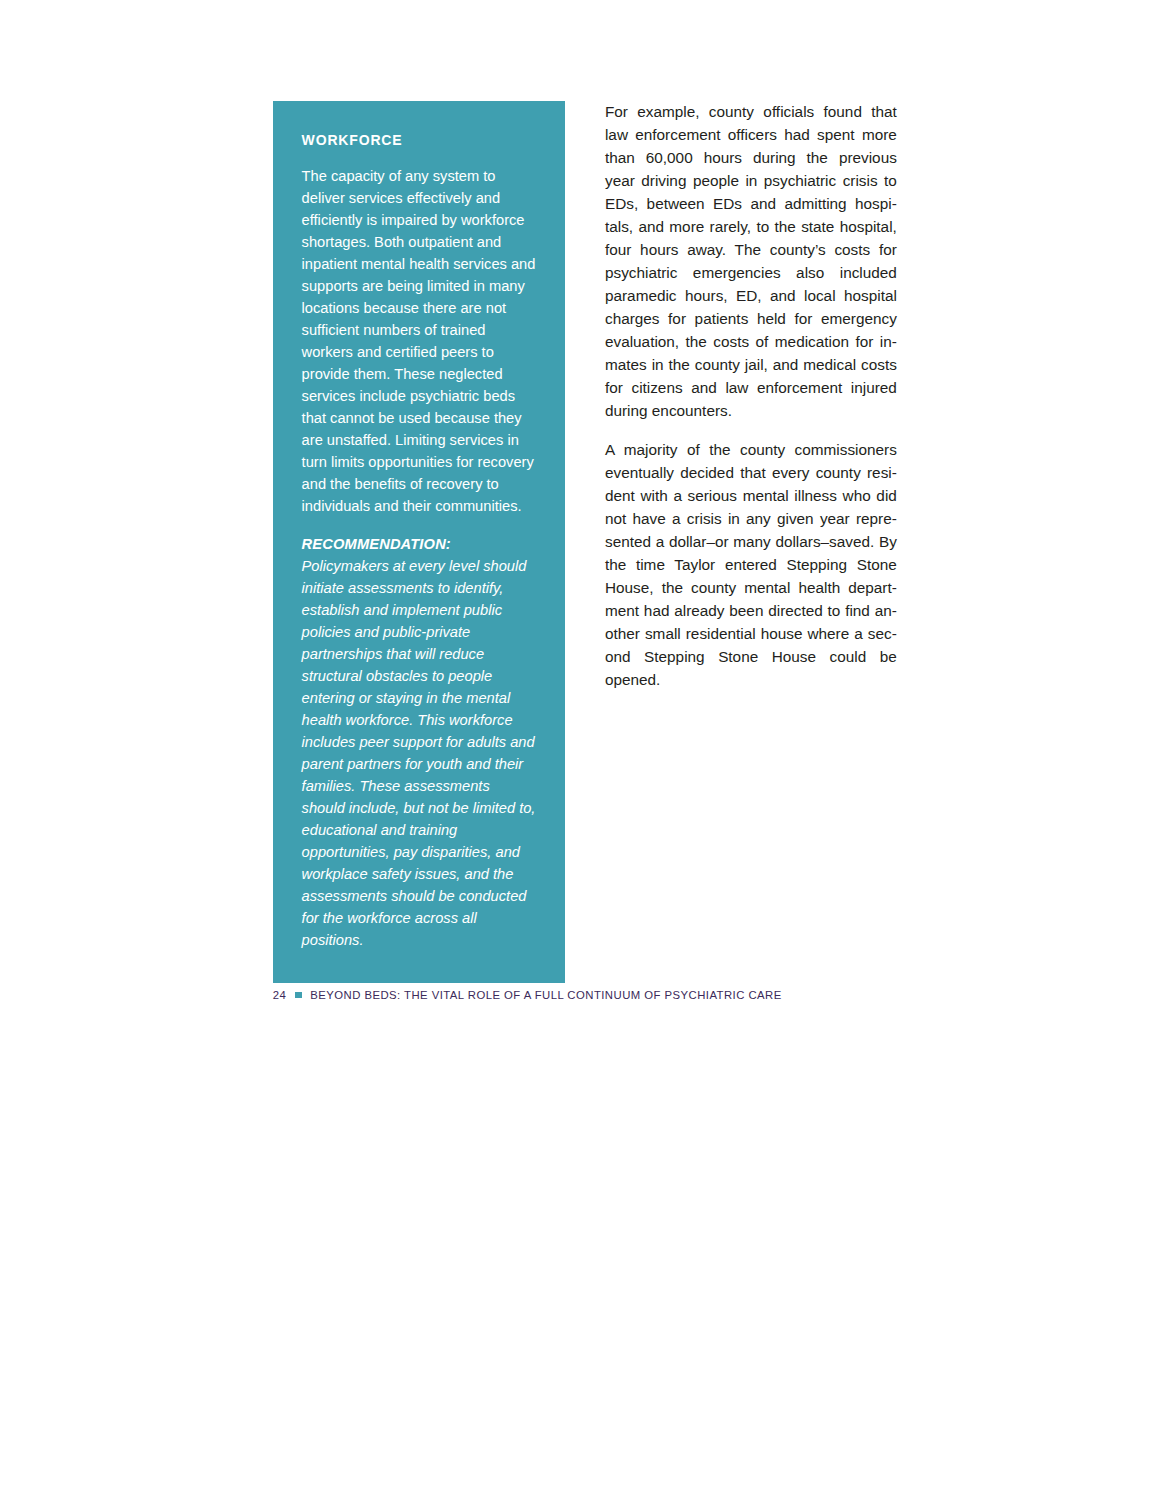Workforce
The capacity of any system to deliver services effectively and efficiently is impaired by workforce shortages. Both outpatient and inpatient mental health services and supports are being limited in many locations because there are not sufficient numbers of trained workers and certified peers to provide them. These neglected services include psychiatric beds that cannot be used because they are unstaffed. Limiting services in turn limits opportunities for recovery and the benefits of recovery to individuals and their communities.
Recommendation: Policymakers at every level should initiate assessments to identify, establish and implement public policies and public-private partnerships that will reduce structural obstacles to people entering or staying in the mental health workforce. This workforce includes peer support for adults and parent partners for youth and their families. These assessments should include, but not be limited to, educational and training opportunities, pay disparities, and workplace safety issues, and the assessments should be conducted for the workforce across all positions.
For example, county officials found that law enforcement officers had spent more than 60,000 hours during the previous year driving people in psychiatric crisis to EDs, between EDs and admitting hospitals, and more rarely, to the state hospital, four hours away. The county’s costs for psychiatric emergencies also included paramedic hours, ED, and local hospital charges for patients held for emergency evaluation, the costs of medication for inmates in the county jail, and medical costs for citizens and law enforcement injured during encounters.
A majority of the county commissioners eventually decided that every county resident with a serious mental illness who did not have a crisis in any given year represented a dollar–or many dollars–saved. By the time Taylor entered Stepping Stone House, the county mental health department had already been directed to find another small residential house where a second Stepping Stone House could be opened.
24 Beyond Beds: The Vital Role of a Full Continuum of Psychiatric Care